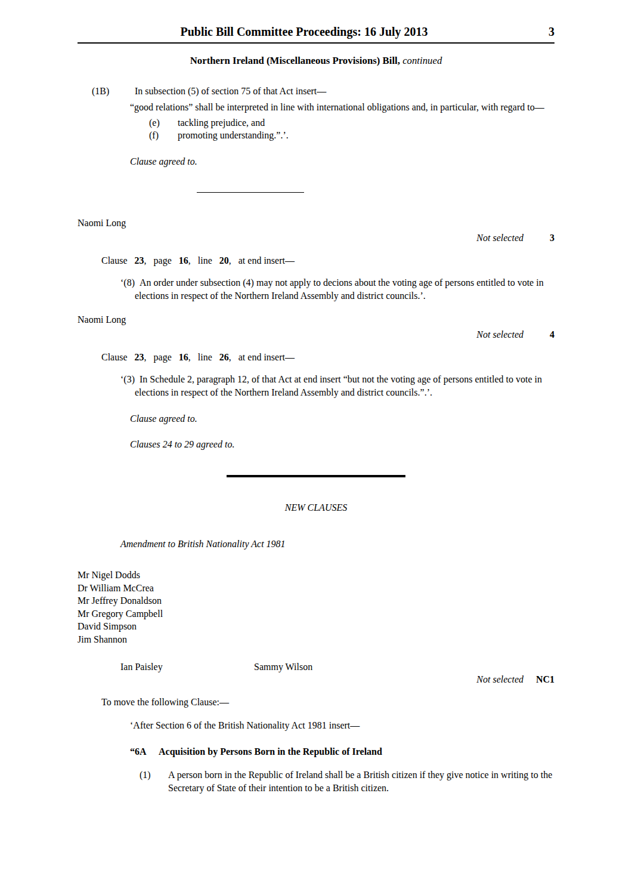Public Bill Committee Proceedings: 16 July 2013 3
Northern Ireland (Miscellaneous Provisions) Bill, continued
(1B)
In subsection (5) of section 75 of that Act insert—
“good relations” shall be interpreted in line with international obligations and, in particular, with regard to—
(e)
tackling prejudice, and
(f)
promoting understanding.”.’.
Clause agreed to.
Naomi Long
Not selected 3
Clause 23, page 16, line 20, at end insert—
‘(8) An order under subsection (4) may not apply to decions about the voting age of persons entitled to vote in elections in respect of the Northern Ireland Assembly and district councils.’.
Naomi Long
Not selected 4
Clause 23, page 16, line 26, at end insert—
‘(3) In Schedule 2, paragraph 12, of that Act at end insert “but not the voting age of persons entitled to vote in elections in respect of the Northern Ireland Assembly and district councils.”.’.
Clause agreed to.
Clauses 24 to 29 agreed to.
NEW CLAUSES
Amendment to British Nationality Act 1981
Mr Nigel Dodds
Dr William McCrea
Mr Jeffrey Donaldson
Mr Gregory Campbell
David Simpson
Jim Shannon
Ian Paisley
Sammy Wilson
Not selected NC1
To move the following Clause:—
‘After Section 6 of the British Nationality Act 1981 insert—
“6AAcquisition by Persons Born in the Republic of Ireland
(1)
A person born in the Republic of Ireland shall be a British citizen if they give notice in writing to the Secretary of State of their intention to be a British citizen.